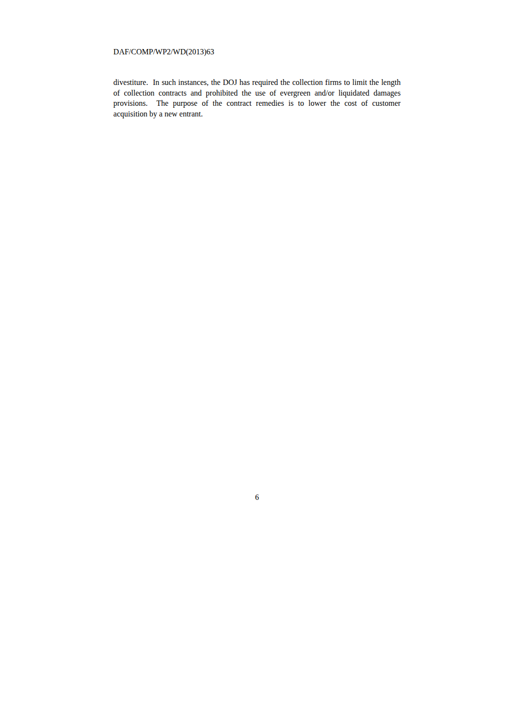DAF/COMP/WP2/WD(2013)63
divestiture. In such instances, the DOJ has required the collection firms to limit the length of collection contracts and prohibited the use of evergreen and/or liquidated damages provisions. The purpose of the contract remedies is to lower the cost of customer acquisition by a new entrant.
6